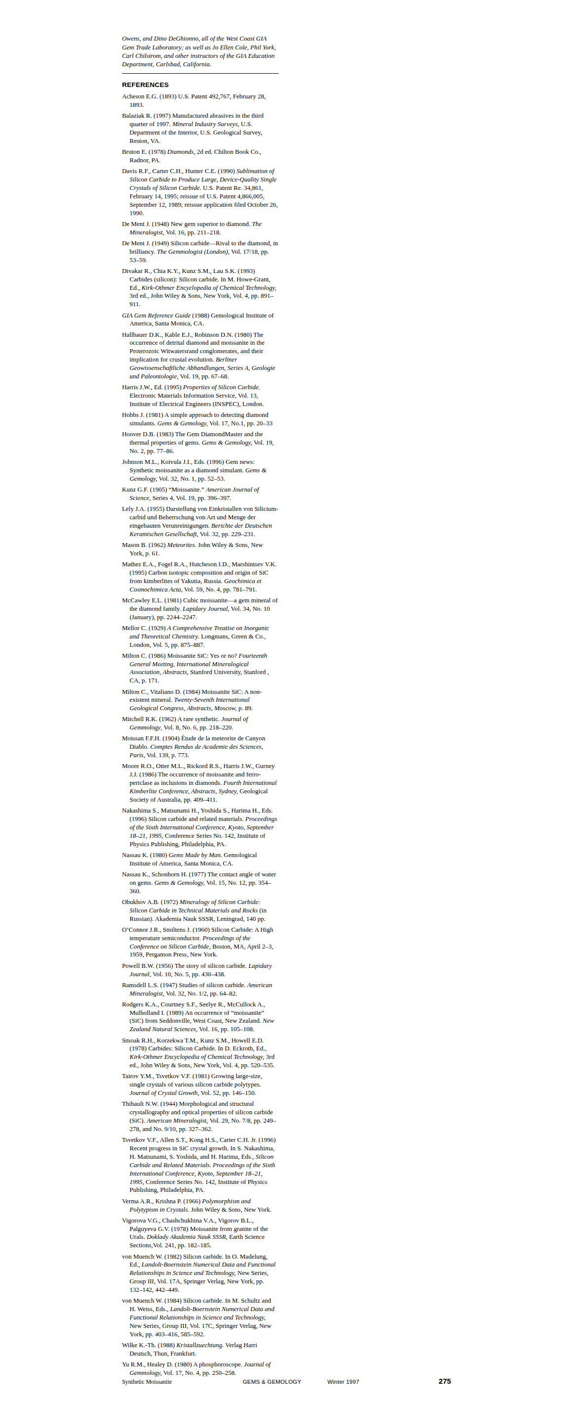Owens, and Dino DeGhionno, all of the West Coast GIA Gem Trade Laboratory; as well as Jo Ellen Cole, Phil York, Carl Chilstrom, and other instructors of the GIA Education Department, Carlsbad, California.
REFERENCES
Acheson E.G. (1893) U.S. Patent 492,767, February 28, 1893.
Balaziak R. (1997) Manufactured abrasives in the third quarter of 1997. Mineral Industry Surveys, U.S. Department of the Interior, U.S. Geological Survey, Reston, VA.
Bruton E. (1978) Diamonds, 2d ed. Chilton Book Co., Radnor, PA.
Davis R.F., Carter C.H., Hunter C.E. (1990) Sublimation of Silicon Carbide to Produce Large, Device-Quality Single Crystals of Silicon Carbide. U.S. Patent Re. 34,861, February 14, 1995; reissue of U.S. Patent 4,866,005, September 12, 1989; reissue application filed October 26, 1990.
De Ment J. (1948) New gem superior to diamond. The Mineralogist, Vol. 16, pp. 211–218.
De Ment J. (1949) Silicon carbide—Rival to the diamond, in brilliancy. The Gemmologist (London), Vol. 17/18, pp. 53–59.
Divakar R., Chia K.Y., Kunz S.M., Lau S.K. (1993) Carbides (silicon): Silicon carbide. In M. Howe-Grant, Ed., Kirk-Othmer Encyclopedia of Chemical Technology, 3rd ed., John Wiley & Sons, New York, Vol. 4, pp. 891–911.
GIA Gem Reference Guide (1988) Gemological Institute of America, Santa Monica, CA.
Hallbauer D.K., Kable E.J., Robinson D.N. (1980) The occurrence of detrital diamond and moissanite in the Proterozoic Witwatersrand conglomerates, and their implication for crustal evolution. Berliner Geowissenschaftliche Abhandlungen, Series A, Geologie und Paleontologie, Vol. 19, pp. 67–68.
Harris J.W., Ed. (1995) Properties of Silicon Carbide. Electronic Materials Information Service, Vol. 13, Institute of Electrical Engineers (INSPEC), London.
Hobbs J. (1981) A simple approach to detecting diamond simulants. Gems & Gemology, Vol. 17, No.1, pp. 20–33
Hoover D.B. (1983) The Gem DiamondMaster and the thermal properties of gems. Gems & Gemology, Vol. 19, No. 2, pp. 77–86.
Johnson M.L., Koivula J.I., Eds. (1996) Gem news: Synthetic moissanite as a diamond simulant. Gems & Gemology, Vol. 32, No. 1, pp. 52–53.
Kunz G.F. (1905) “Moissanite.” American Journal of Science, Series 4, Vol. 19, pp. 396–397.
Lely J.A. (1955) Darstellung von Einkristallen von Silicium-carbid und Beherrschung von Art und Menge der eingebauten Verunreinigungen. Berichte der Deutschen Keramischen Gesellschaft, Vol. 32, pp. 229–231.
Mason B. (1962) Meteorites. John Wiley & Sons, New York, p. 61.
Mathez E.A., Fogel R.A., Hutcheson I.D., Marshintsev V.K. (1995) Carbon isotopic composition and origin of SiC from kimberlites of Yakutia, Russia. Geochimica et Cosmochimica Acta, Vol. 59, No. 4, pp. 781–791.
McCawley E.L. (1981) Cubic moissanite—a gem mineral of the diamond family. Lapidary Journal, Vol. 34, No. 10 (January), pp. 2244–2247.
Mellor C. (1929) A Comprehensive Treatise on Inorganic and Theoretical Chemistry. Longmans, Green & Co., London, Vol. 5, pp. 875–887.
Milton C. (1986) Moissanite SiC: Yes or no? Fourteenth General Meeting, International Mineralogical Association, Abstracts, Stanford University, Stanford , CA, p. 171.
Milton C., Vitaliano D. (1984) Moissanite SiC: A non-existent mineral. Twenty-Seventh International Geological Congress, Abstracts, Moscow, p. 89.
Mitchell R.K. (1962) A rare synthetic. Journal of Gemmology, Vol. 8, No. 6, pp. 218–220.
Moissan F.F.H. (1904) Étude de la meteorite de Canyon Diablo. Comptes Rendus de Academie des Sciences, Paris, Vol. 139, p. 773.
Moore R.O., Otter M.L., Rickord R.S., Harris J.W., Gurney J.J. (1986) The occurrence of moissanite and ferro-periclase as inclusions in diamonds. Fourth International Kimberlite Conference, Abstracts, Sydney, Geological Society of Australia, pp. 409–411.
Nakashima S., Matsunami H., Yoshida S., Harima H., Eds. (1996) Silicon carbide and related materials. Proceedings of the Sixth International Conference, Kyoto, September 18–21, 1995, Conference Series No. 142, Institute of Physics Publishing, Philadelphia, PA.
Nassau K. (1980) Gems Made by Man. Gemological Institute of America, Santa Monica, CA.
Nassau K., Schonhorn H. (1977) The contact angle of water on gems. Gems & Gemology, Vol. 15, No. 12, pp. 354–360.
Obukhov A.B. (1972) Mineralogy of Silicon Carbide: Silicon Carbide in Technical Materials and Rocks (in Russian). Akademia Nauk SSSR, Leningrad, 140 pp.
O’Connor J.R., Smiltens J. (1960) Silicon Carbide: A High temperature semiconductor. Proceedings of the Conference on Silicon Carbide, Boston, MA, April 2–3, 1959, Pergamon Press, New York.
Powell B.W. (1956) The story of silicon carbide. Lapidary Journal, Vol. 10, No. 5, pp. 430–438.
Ramsdell L.S. (1947) Studies of silicon carbide. American Mineralogist, Vol. 32, No. 1/2, pp. 64–82.
Rodgers K.A., Courtney S.F., Seelye R., McCullock A., Mulholland I. (1989) An occurrence of “moissanite” (SiC) from Seddonville, West Coast, New Zealand. New Zealand Natural Sciences, Vol. 16, pp. 105–108.
Smoak R.H., Korzekwa T.M., Kunz S.M., Howell E.D. (1978) Carbides: Silicon Carbide. In D. Eckroth, Ed., Kirk-Othmer Encyclopedia of Chemical Technology, 3rd ed., John Wiley & Sons, New York, Vol. 4, pp. 520–535.
Tairov Y.M., Tsvetkov V.F. (1981) Growing large-size, single crystals of various silicon carbide polytypes. Journal of Crystal Growth, Vol. 52, pp. 146–150.
Thibault N.W. (1944) Morphological and structural crystallography and optical properties of silicon carbide (SiC). American Mineralogist, Vol. 29, No. 7/8, pp. 249–278, and No. 9/10, pp. 327–362.
Tsvetkov V.F., Allen S.T., Kong H.S., Carter C.H. Jr. (1996) Recent progress in SiC crystal growth. In S. Nakashima, H. Matsunami, S. Yoshida, and H. Harima, Eds., Silicon Carbide and Related Materials. Proceedings of the Sixth International Conference, Kyoto, September 18–21, 1995, Conference Series No. 142, Institute of Physics Publishing, Philadelphia, PA.
Verma A.R., Krishna P. (1966) Polymorphism and Polytypism in Crystals. John Wiley & Sons, New York.
Vigorova V.G., Chashchukhina V.A., Vigorov B.L., Palguyeva G.V. (1978) Moissanite from granite of the Urals. Doklady Akademia Nauk SSSR, Earth Science Sections,Vol. 241, pp. 182–185.
von Muench W. (1982) Silicon carbide. In O. Madelung, Ed., Landolt-Boernstein Numerical Data and Functional Relationships in Science and Technology, New Series, Group III, Vol. 17A, Springer Verlag, New York, pp. 132–142, 442–449.
von Muench W. (1984) Silicon carbide. In M. Schultz and H. Weiss, Eds., Landolt-Boernstein Numerical Data and Functional Relationships in Science and Technology, New Series, Group III, Vol. 17C, Springer Verlag, New York, pp. 403–416, 585–592.
Wilke K.-Th. (1988) Kristallzuechtung. Verlag Harri Deutsch, Thun, Frankfurt.
Yu R.M., Healey D. (1980) A phosphoroscope. Journal of Gemmology, Vol. 17, No. 4, pp. 250–258.
Synthetic Moissanite
GEMS & GEMOLOGY Winter 1997
275